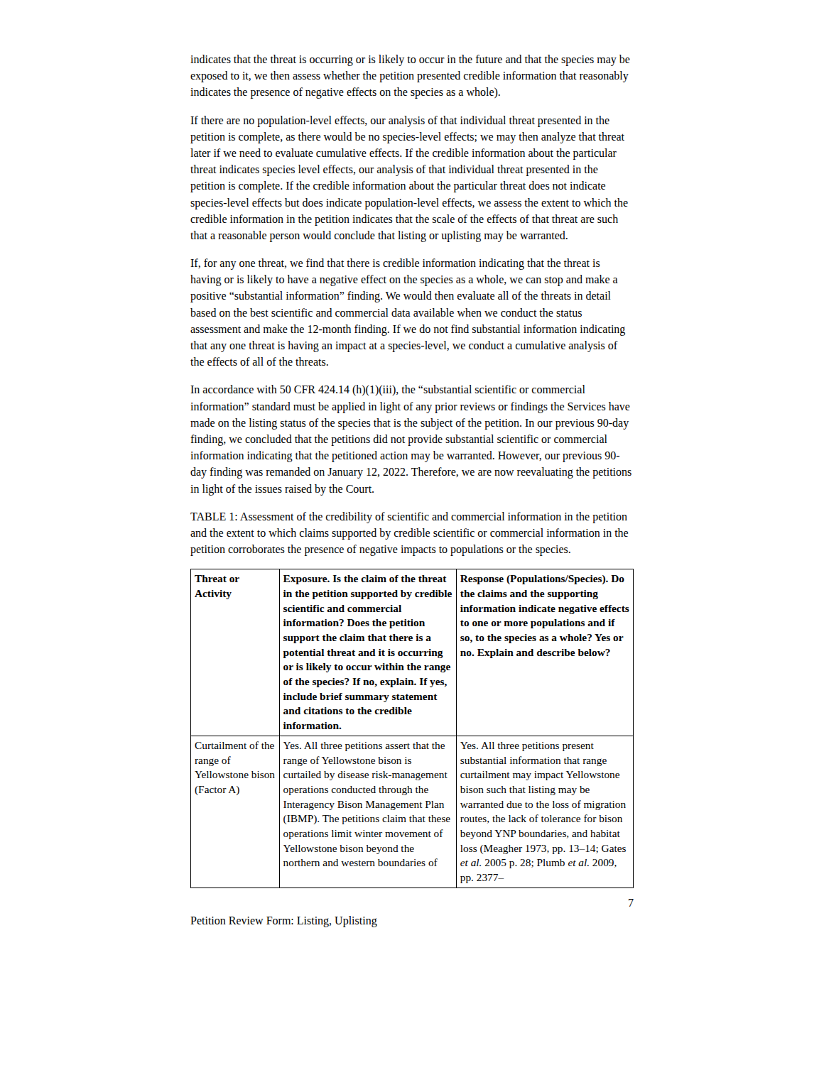indicates that the threat is occurring or is likely to occur in the future and that the species may be exposed to it, we then assess whether the petition presented credible information that reasonably indicates the presence of negative effects on the species as a whole).
If there are no population-level effects, our analysis of that individual threat presented in the petition is complete, as there would be no species-level effects; we may then analyze that threat later if we need to evaluate cumulative effects. If the credible information about the particular threat indicates species level effects, our analysis of that individual threat presented in the petition is complete. If the credible information about the particular threat does not indicate species-level effects but does indicate population-level effects, we assess the extent to which the credible information in the petition indicates that the scale of the effects of that threat are such that a reasonable person would conclude that listing or uplisting may be warranted.
If, for any one threat, we find that there is credible information indicating that the threat is having or is likely to have a negative effect on the species as a whole, we can stop and make a positive “substantial information” finding. We would then evaluate all of the threats in detail based on the best scientific and commercial data available when we conduct the status assessment and make the 12-month finding. If we do not find substantial information indicating that any one threat is having an impact at a species-level, we conduct a cumulative analysis of the effects of all of the threats.
In accordance with 50 CFR 424.14 (h)(1)(iii), the “substantial scientific or commercial information” standard must be applied in light of any prior reviews or findings the Services have made on the listing status of the species that is the subject of the petition. In our previous 90-day finding, we concluded that the petitions did not provide substantial scientific or commercial information indicating that the petitioned action may be warranted. However, our previous 90-day finding was remanded on January 12, 2022. Therefore, we are now reevaluating the petitions in light of the issues raised by the Court.
TABLE 1: Assessment of the credibility of scientific and commercial information in the petition and the extent to which claims supported by credible scientific or commercial information in the petition corroborates the presence of negative impacts to populations or the species.
| Threat or Activity | Exposure. Is the claim of the threat in the petition supported by credible scientific and commercial information? Does the petition support the claim that there is a potential threat and it is occurring or is likely to occur within the range of the species? If no, explain. If yes, include brief summary statement and citations to the credible information. | Response (Populations/Species). Do the claims and the supporting information indicate negative effects to one or more populations and if so, to the species as a whole? Yes or no. Explain and describe below? |
| --- | --- | --- |
| Curtailment of the range of Yellowstone bison (Factor A) | Yes. All three petitions assert that the range of Yellowstone bison is curtailed by disease risk-management operations conducted through the Interagency Bison Management Plan (IBMP). The petitions claim that these operations limit winter movement of Yellowstone bison beyond the northern and western boundaries of | Yes. All three petitions present substantial information that range curtailment may impact Yellowstone bison such that listing may be warranted due to the loss of migration routes, the lack of tolerance for bison beyond YNP boundaries, and habitat loss (Meagher 1973, pp. 13–14; Gates et al. 2005 p. 28; Plumb et al. 2009, pp. 2377– |
7
Petition Review Form: Listing, Uplisting